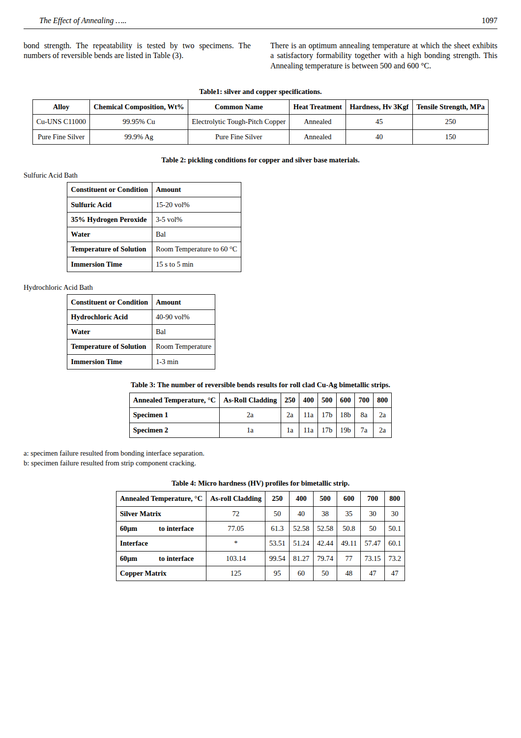The Effect of Annealing ….. 1097
bond strength. The repeatability is tested by two specimens. The numbers of reversible bends are listed in Table (3).
There is an optimum annealing temperature at which the sheet exhibits a satisfactory formability together with a high bonding strength. This Annealing temperature is between 500 and 600 °C.
Table1: silver and copper specifications.
| Alloy | Chemical Composition, Wt% | Common Name | Heat Treatment | Hardness, Hv 3Kgf | Tensile Strength, MPa |
| --- | --- | --- | --- | --- | --- |
| Cu-UNS C11000 | 99.95% Cu | Electrolytic Tough-Pitch Copper | Annealed | 45 | 250 |
| Pure Fine Silver | 99.9% Ag | Pure Fine Silver | Annealed | 40 | 150 |
Table 2: pickling conditions for copper and silver base materials.
Sulfuric Acid Bath
| Constituent or Condition | Amount |
| --- | --- |
| Sulfuric Acid | 15-20 vol% |
| 35% Hydrogen Peroxide | 3-5 vol% |
| Water | Bal |
| Temperature of Solution | Room Temperature to 60 °C |
| Immersion Time | 15 s to 5 min |
Hydrochloric Acid Bath
| Constituent or Condition | Amount |
| --- | --- |
| Hydrochloric Acid | 40-90 vol% |
| Water | Bal |
| Temperature of Solution | Room Temperature |
| Immersion Time | 1-3 min |
Table 3: The number of reversible bends results for roll clad Cu-Ag bimetallic strips.
| Annealed Temperature, °C | As-Roll Cladding | 250 | 400 | 500 | 600 | 700 | 800 |
| --- | --- | --- | --- | --- | --- | --- | --- |
| Specimen 1 | 2a | 2a | 11a | 17b | 18b | 8a | 2a |
| Specimen 2 | 1a | 1a | 11a | 17b | 19b | 7a | 2a |
a: specimen failure resulted from bonding interface separation.
b: specimen failure resulted from strip component cracking.
Table 4: Micro hardness (HV) profiles for bimetallic strip.
| Annealed Temperature, °C | As-roll Cladding | 250 | 400 | 500 | 600 | 700 | 800 |
| --- | --- | --- | --- | --- | --- | --- | --- |
| Silver Matrix | 72 | 50 | 40 | 38 | 35 | 30 | 30 |
| 60μm to interface | 77.05 | 61.3 | 52.58 | 52.58 | 50.8 | 50 | 50.1 |
| Interface | * | 53.51 | 51.24 | 42.44 | 49.11 | 57.47 | 60.1 |
| 60μm to interface | 103.14 | 99.54 | 81.27 | 79.74 | 77 | 73.15 | 73.2 |
| Copper Matrix | 125 | 95 | 60 | 50 | 48 | 47 | 47 |